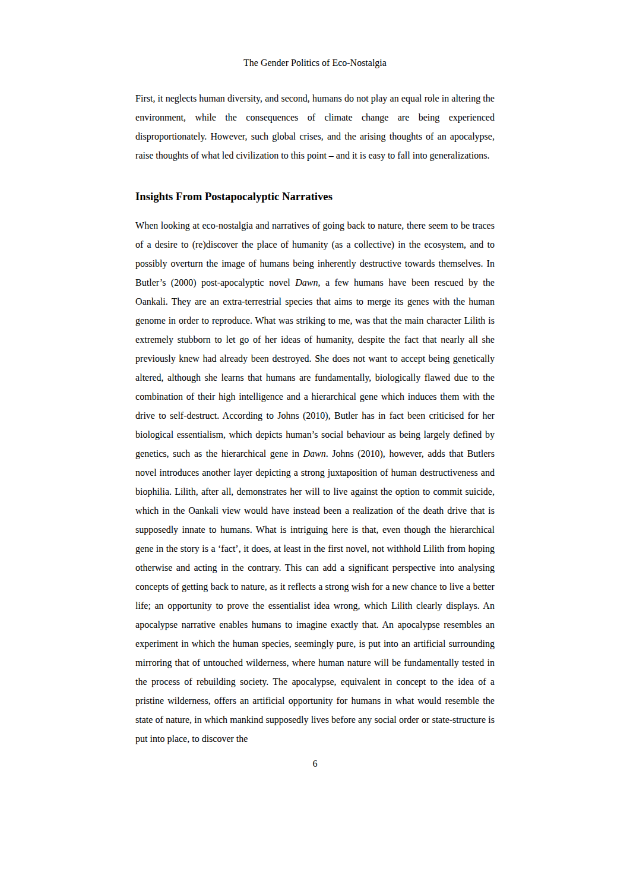The Gender Politics of Eco-Nostalgia
First, it neglects human diversity, and second, humans do not play an equal role in altering the environment, while the consequences of climate change are being experienced disproportionately. However, such global crises, and the arising thoughts of an apocalypse, raise thoughts of what led civilization to this point – and it is easy to fall into generalizations.
Insights From Postapocalyptic Narratives
When looking at eco-nostalgia and narratives of going back to nature, there seem to be traces of a desire to (re)discover the place of humanity (as a collective) in the ecosystem, and to possibly overturn the image of humans being inherently destructive towards themselves. In Butler’s (2000) post-apocalyptic novel Dawn, a few humans have been rescued by the Oankali. They are an extra-terrestrial species that aims to merge its genes with the human genome in order to reproduce. What was striking to me, was that the main character Lilith is extremely stubborn to let go of her ideas of humanity, despite the fact that nearly all she previously knew had already been destroyed. She does not want to accept being genetically altered, although she learns that humans are fundamentally, biologically flawed due to the combination of their high intelligence and a hierarchical gene which induces them with the drive to self-destruct. According to Johns (2010), Butler has in fact been criticised for her biological essentialism, which depicts human’s social behaviour as being largely defined by genetics, such as the hierarchical gene in Dawn. Johns (2010), however, adds that Butlers novel introduces another layer depicting a strong juxtaposition of human destructiveness and biophilia. Lilith, after all, demonstrates her will to live against the option to commit suicide, which in the Oankali view would have instead been a realization of the death drive that is supposedly innate to humans. What is intriguing here is that, even though the hierarchical gene in the story is a ‘fact’, it does, at least in the first novel, not withhold Lilith from hoping otherwise and acting in the contrary. This can add a significant perspective into analysing concepts of getting back to nature, as it reflects a strong wish for a new chance to live a better life; an opportunity to prove the essentialist idea wrong, which Lilith clearly displays. An apocalypse narrative enables humans to imagine exactly that. An apocalypse resembles an experiment in which the human species, seemingly pure, is put into an artificial surrounding mirroring that of untouched wilderness, where human nature will be fundamentally tested in the process of rebuilding society. The apocalypse, equivalent in concept to the idea of a pristine wilderness, offers an artificial opportunity for humans in what would resemble the state of nature, in which mankind supposedly lives before any social order or state-structure is put into place, to discover the
6